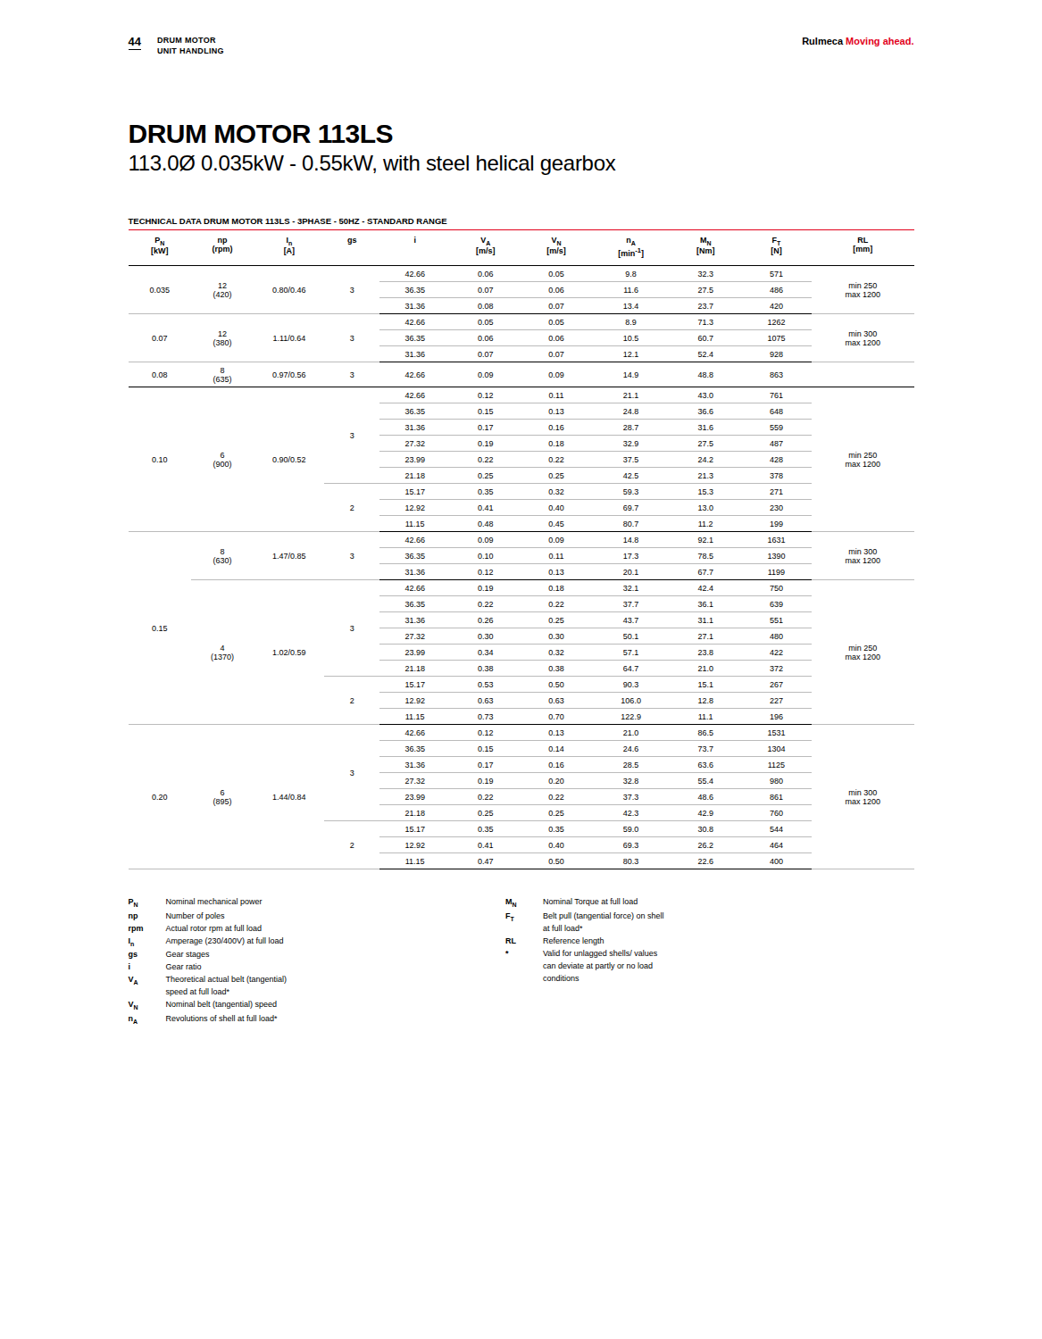44
DRUM MOTOR
UNIT HANDLING
Rulmeca Moving ahead.
DRUM MOTOR 113LS
113.0Ø 0.035kW - 0.55kW, with steel helical gearbox
TECHNICAL DATA DRUM MOTOR 113LS - 3PHASE - 50HZ - STANDARD RANGE
| P N [kW] | np (rpm) | I n [A] | gs | i | V A [m/s] | V N [m/s] | n A [min -1 ] | M N [Nm] | F T [N] | RL [mm] |
| --- | --- | --- | --- | --- | --- | --- | --- | --- | --- | --- |
| 0.035 | 12 (420) | 0.80/0.46 | 3 | 42.66 | 0.06 | 0.05 | 9.8 | 32.3 | 571 | min 250 max 1200 |
| 36.35 | 0.07 | 0.06 | 11.6 | 27.5 | 486 |
| 31.36 | 0.08 | 0.07 | 13.4 | 23.7 | 420 |
| 0.07 | 12 (380) | 1.11/0.64 | 3 | 42.66 | 0.05 | 0.05 | 8.9 | 71.3 | 1262 | min 300 max 1200 |
| 36.35 | 0.06 | 0.06 | 10.5 | 60.7 | 1075 |
| 31.36 | 0.07 | 0.07 | 12.1 | 52.4 | 928 |
| 0.08 | 8 (635) | 0.97/0.56 | 3 | 42.66 | 0.09 | 0.09 | 14.9 | 48.8 | 863 | |
| 0.10 | 6 (900) | 0.90/0.52 | 3 | 42.66 | 0.12 | 0.11 | 21.1 | 43.0 | 761 | min 250 max 1200 |
| 36.35 | 0.15 | 0.13 | 24.8 | 36.6 | 648 |
| 31.36 | 0.17 | 0.16 | 28.7 | 31.6 | 559 |
| 27.32 | 0.19 | 0.18 | 32.9 | 27.5 | 487 |
| 23.99 | 0.22 | 0.22 | 37.5 | 24.2 | 428 |
| 21.18 | 0.25 | 0.25 | 42.5 | 21.3 | 378 |
| 2 | 15.17 | 0.35 | 0.32 | 59.3 | 15.3 | 271 |
| 12.92 | 0.41 | 0.40 | 69.7 | 13.0 | 230 |
| 11.15 | 0.48 | 0.45 | 80.7 | 11.2 | 199 |
| 0.15 | 8 (630) | 1.47/0.85 | 3 | 42.66 | 0.09 | 0.09 | 14.8 | 92.1 | 1631 | min 300 max 1200 |
| 36.35 | 0.10 | 0.11 | 17.3 | 78.5 | 1390 |
| 31.36 | 0.12 | 0.13 | 20.1 | 67.7 | 1199 |
| 4 (1370) | 1.02/0.59 | 3 | 42.66 | 0.19 | 0.18 | 32.1 | 42.4 | 750 | min 250 max 1200 |
| 36.35 | 0.22 | 0.22 | 37.7 | 36.1 | 639 |
| 31.36 | 0.26 | 0.25 | 43.7 | 31.1 | 551 |
| 27.32 | 0.30 | 0.30 | 50.1 | 27.1 | 480 |
| 23.99 | 0.34 | 0.32 | 57.1 | 23.8 | 422 |
| 21.18 | 0.38 | 0.38 | 64.7 | 21.0 | 372 |
| 2 | 15.17 | 0.53 | 0.50 | 90.3 | 15.1 | 267 |
| 12.92 | 0.63 | 0.63 | 106.0 | 12.8 | 227 |
| 11.15 | 0.73 | 0.70 | 122.9 | 11.1 | 196 |
| 0.20 | 6 (895) | 1.44/0.84 | 3 | 42.66 | 0.12 | 0.13 | 21.0 | 86.5 | 1531 | min 300 max 1200 |
| 36.35 | 0.15 | 0.14 | 24.6 | 73.7 | 1304 |
| 31.36 | 0.17 | 0.16 | 28.5 | 63.6 | 1125 |
| 27.32 | 0.19 | 0.20 | 32.8 | 55.4 | 980 |
| 23.99 | 0.22 | 0.22 | 37.3 | 48.6 | 861 |
| 21.18 | 0.25 | 0.25 | 42.3 | 42.9 | 760 |
| 2 | 15.17 | 0.35 | 0.35 | 59.0 | 30.8 | 544 |
| 12.92 | 0.41 | 0.40 | 69.3 | 26.2 | 464 |
| 11.15 | 0.47 | 0.50 | 80.3 | 22.6 | 400 |
PN Nominal mechanical power
np Number of poles
rpm Actual rotor rpm at full load
In Amperage (230/400V) at full load
gs Gear stages
iGear ratio
VA Theoretical actual belt (tangential)speed at full load*
VN Nominal belt (tangential) speed
nA Revolutions of shell at full load*
MN Nominal Torque at full load
FT Belt pull (tangential force) on shellat full load*
RL Reference length
*Valid for unlagged shells/ valuescan deviate at partly or no load conditions